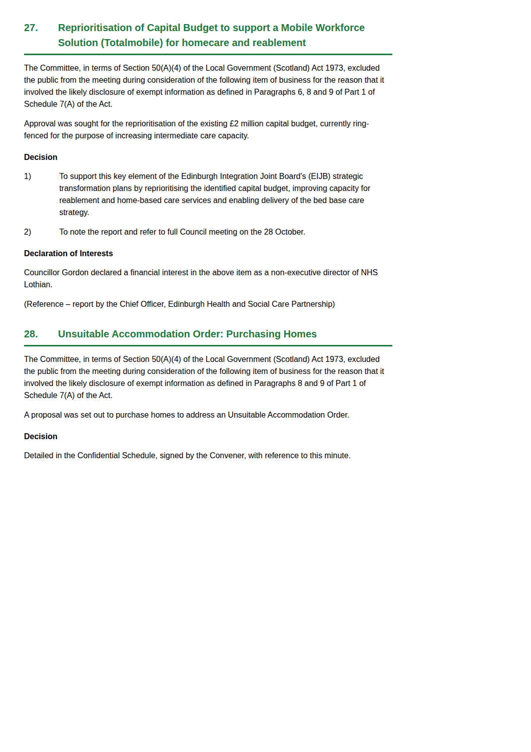27. Reprioritisation of Capital Budget to support a Mobile Workforce Solution (Totalmobile) for homecare and reablement
The Committee, in terms of Section 50(A)(4) of the Local Government (Scotland) Act 1973, excluded the public from the meeting during consideration of the following item of business for the reason that it involved the likely disclosure of exempt information as defined in Paragraphs 6, 8 and 9 of Part 1 of Schedule 7(A) of the Act.
Approval was sought for the reprioritisation of the existing £2 million capital budget, currently ring-fenced for the purpose of increasing intermediate care capacity.
Decision
1) To support this key element of the Edinburgh Integration Joint Board's (EIJB) strategic transformation plans by reprioritising the identified capital budget, improving capacity for reablement and home-based care services and enabling delivery of the bed base care strategy.
2) To note the report and refer to full Council meeting on the 28 October.
Declaration of Interests
Councillor Gordon declared a financial interest in the above item as a non-executive director of NHS Lothian.
(Reference – report by the Chief Officer, Edinburgh Health and Social Care Partnership)
28. Unsuitable Accommodation Order: Purchasing Homes
The Committee, in terms of Section 50(A)(4) of the Local Government (Scotland) Act 1973, excluded the public from the meeting during consideration of the following item of business for the reason that it involved the likely disclosure of exempt information as defined in Paragraphs 8 and 9 of Part 1 of Schedule 7(A) of the Act.
A proposal was set out to purchase homes to address an Unsuitable Accommodation Order.
Decision
Detailed in the Confidential Schedule, signed by the Convener, with reference to this minute.